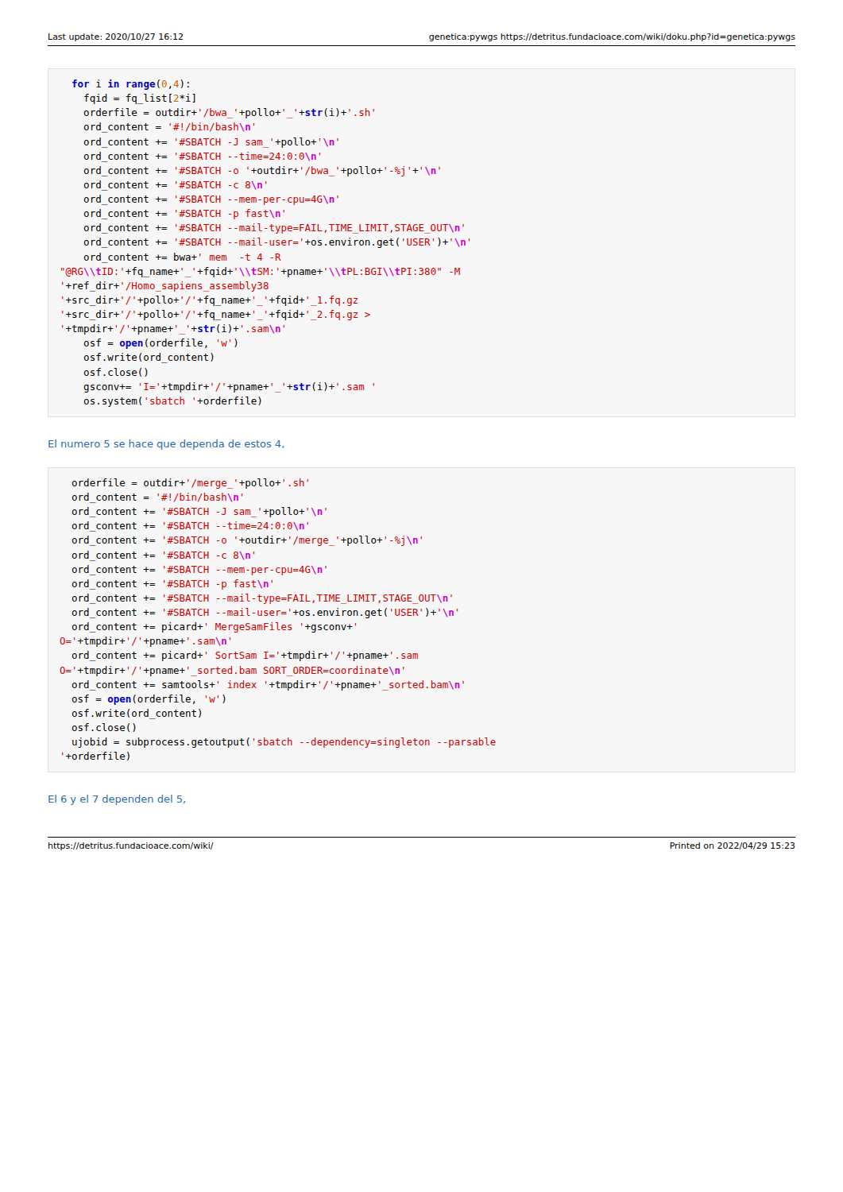Last update: 2020/10/27 16:12
genetica:pywgs https://detritus.fundacioace.com/wiki/doku.php?id=genetica:pywgs
  for i in range(0,4):
    fqid = fq_list[2*i]
    orderfile = outdir+'/bwa_'+pollo+'_'+str(i)+'.sh'
    ord_content = '#!/bin/bash\n'
    ord_content += '#SBATCH -J sam_'+pollo+'\n'
    ord_content += '#SBATCH --time=24:0:0\n'
    ord_content += '#SBATCH -o '+outdir+'/bwa_'+pollo+'-%j'+'\n'
    ord_content += '#SBATCH -c 8\n'
    ord_content += '#SBATCH --mem-per-cpu=4G\n'
    ord_content += '#SBATCH -p fast\n'
    ord_content += '#SBATCH --mail-type=FAIL,TIME_LIMIT,STAGE_OUT\n'
    ord_content += '#SBATCH --mail-user='+os.environ.get('USER')+'\n'
    ord_content += bwa+' mem  -t 4 -R
"@RG\\t ID:'+fq_name+'_'+fqid+'\\t SM:'+pname+'\\t PL:BGI\\t PI:380" -M
'+ref_dir+'/Homo_sapiens_assembly38
'+src_dir+'/'+pollo+'/'+fq_name+'_'+fqid+'_1.fq.gz
'+src_dir+'/'+pollo+'/'+fq_name+'_'+fqid+'_2.fq.gz >
'+tmpdir+'/'+pname+'_'+str(i)+'.sam\n'
    osf = open(orderfile, 'w')
    osf.write(ord_content)
    osf.close()
    gsconv+= 'I='+tmpdir+'/'+pname+'_'+str(i)+'.sam '
    os.system('sbatch '+orderfile)
El numero 5 se hace que dependa de estos 4,
  orderfile = outdir+'/merge_'+pollo+'.sh'
  ord_content = '#!/bin/bash\n'
  ord_content += '#SBATCH -J sam_'+pollo+'\n'
  ord_content += '#SBATCH --time=24:0:0\n'
  ord_content += '#SBATCH -o '+outdir+'/merge_'+pollo+'-%j\n'
  ord_content += '#SBATCH -c 8\n'
  ord_content += '#SBATCH --mem-per-cpu=4G\n'
  ord_content += '#SBATCH -p fast\n'
  ord_content += '#SBATCH --mail-type=FAIL,TIME_LIMIT,STAGE_OUT\n'
  ord_content += '#SBATCH --mail-user='+os.environ.get('USER')+'\n'
  ord_content += picard+' MergeSamFiles '+gsconv+'
O='+tmpdir+'/'+pname+'.sam\n'
  ord_content += picard+' SortSam I='+tmpdir+'/'+pname+'.sam
O='+tmpdir+'/'+pname+'_sorted.bam SORT_ORDER=coordinate\n'
  ord_content += samtools+' index '+tmpdir+'/'+pname+'_sorted.bam\n'
  osf = open(orderfile, 'w')
  osf.write(ord_content)
  osf.close()
  ujobid = subprocess.getoutput('sbatch --dependency=singleton --parsable
'+orderfile)
El 6 y el 7 dependen del 5,
https://detritus.fundacioace.com/wiki/
Printed on 2022/04/29 15:23